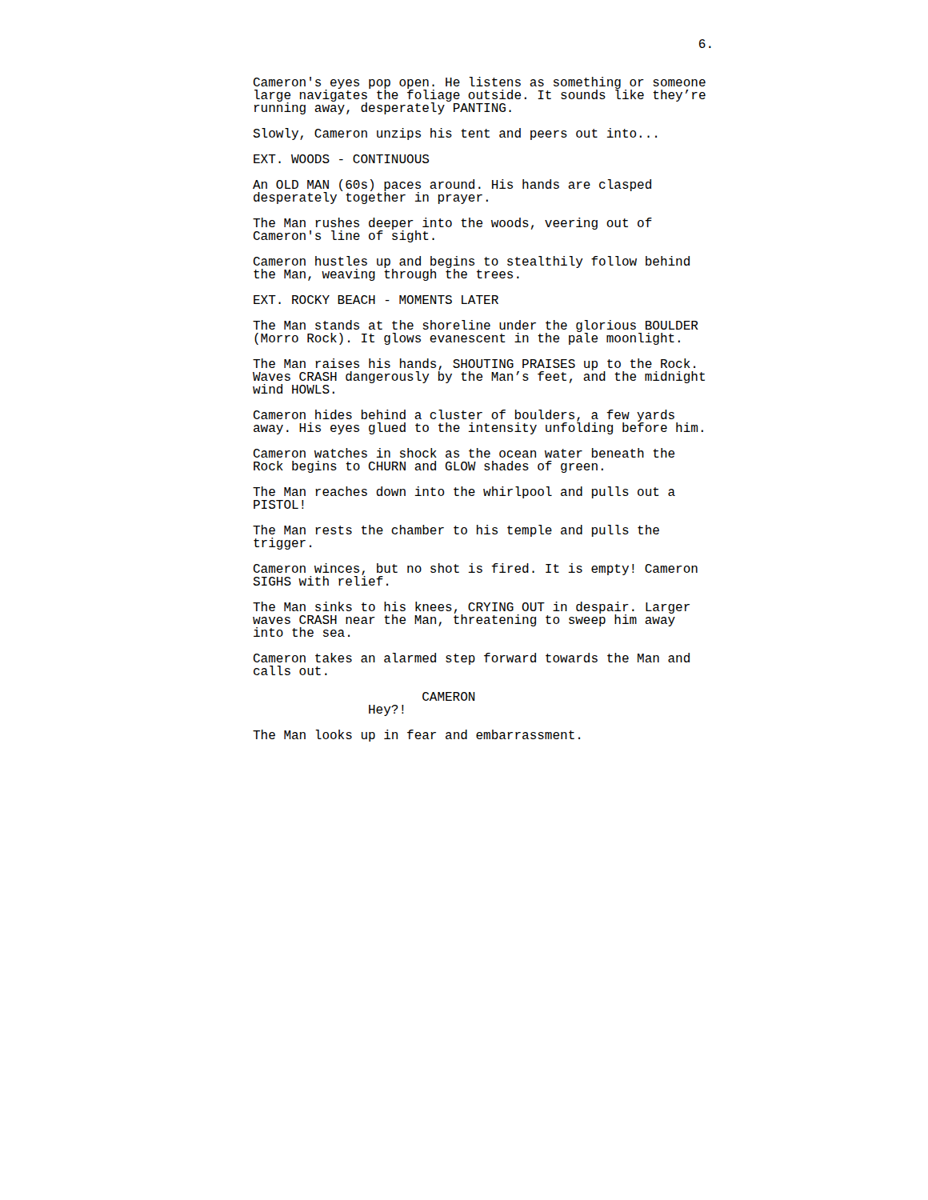6.
Cameron's eyes pop open. He listens as something or someone large navigates the foliage outside. It sounds like they’re running away, desperately PANTING.
Slowly, Cameron unzips his tent and peers out into...
EXT. WOODS - CONTINUOUS
An OLD MAN (60s) paces around. His hands are clasped desperately together in prayer.
The Man rushes deeper into the woods, veering out of Cameron's line of sight.
Cameron hustles up and begins to stealthily follow behind the Man, weaving through the trees.
EXT. ROCKY BEACH - MOMENTS LATER
The Man stands at the shoreline under the glorious BOULDER (Morro Rock). It glows evanescent in the pale moonlight.
The Man raises his hands, SHOUTING PRAISES up to the Rock. Waves CRASH dangerously by the Man’s feet, and the midnight wind HOWLS.
Cameron hides behind a cluster of boulders, a few yards away. His eyes glued to the intensity unfolding before him.
Cameron watches in shock as the ocean water beneath the Rock begins to CHURN and GLOW shades of green.
The Man reaches down into the whirlpool and pulls out a PISTOL!
The Man rests the chamber to his temple and pulls the trigger.
Cameron winces, but no shot is fired. It is empty! Cameron SIGHS with relief.
The Man sinks to his knees, CRYING OUT in despair. Larger waves CRASH near the Man, threatening to sweep him away into the sea.
Cameron takes an alarmed step forward towards the Man and calls out.
CAMERON
Hey?!
The Man looks up in fear and embarrassment.